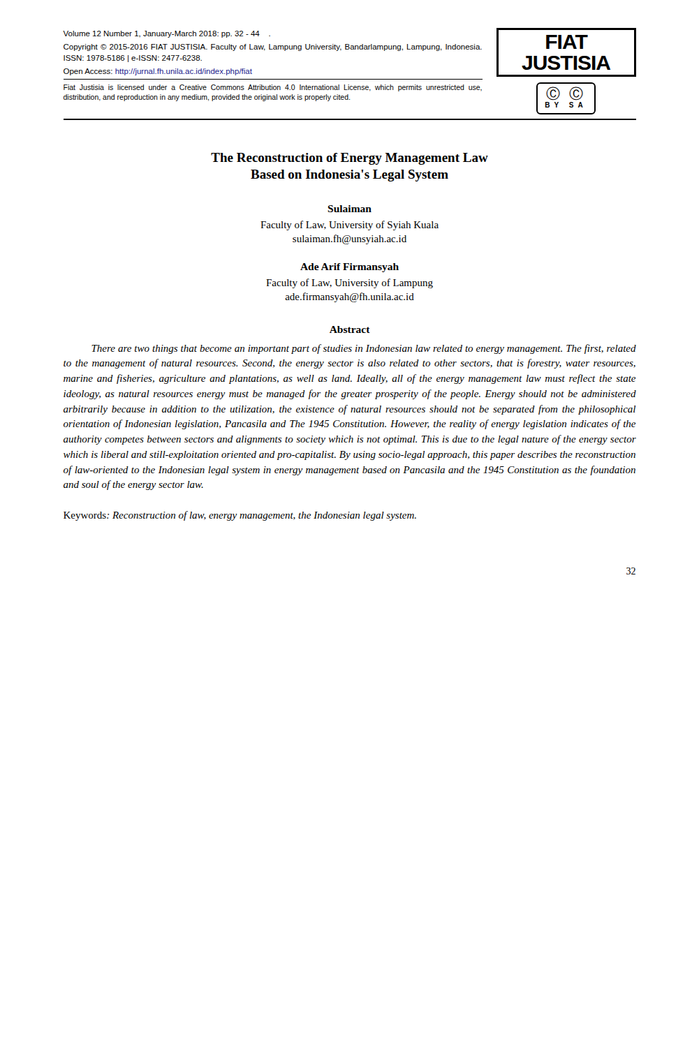Volume 12 Number 1, January-March 2018: pp. 32 - 44 .
Copyright © 2015-2016 FIAT JUSTISIA. Faculty of Law, Lampung University, Bandarlampung, Lampung, Indonesia. ISSN: 1978-5186 | e-ISSN: 2477-6238.
Open Access: http://jurnal.fh.unila.ac.id/index.php/fiat
Fiat Justisia is licensed under a Creative Commons Attribution 4.0 International License, which permits unrestricted use, distribution, and reproduction in any medium, provided the original work is properly cited.
FIAT JUSTISIA
Ⓒ Ⓒ
BY SA
The Reconstruction of Energy Management Law
Based on Indonesia's Legal System
Sulaiman
Faculty of Law, University of Syiah Kuala
sulaiman.fh@unsyiah.ac.id
Ade Arif Firmansyah
Faculty of Law, University of Lampung
ade.firmansyah@fh.unila.ac.id
Abstract
There are two things that become an important part of studies in Indonesian law related to energy management. The first, related to the management of natural resources. Second, the energy sector is also related to other sectors, that is forestry, water resources, marine and fisheries, agriculture and plantations, as well as land. Ideally, all of the energy management law must reflect the state ideology, as natural resources energy must be managed for the greater prosperity of the people. Energy should not be administered arbitrarily because in addition to the utilization, the existence of natural resources should not be separated from the philosophical orientation of Indonesian legislation, Pancasila and The 1945 Constitution. However, the reality of energy legislation indicates of the authority competes between sectors and alignments to society which is not optimal. This is due to the legal nature of the energy sector which is liberal and still-exploitation oriented and pro-capitalist. By using socio-legal approach, this paper describes the reconstruction of law-oriented to the Indonesian legal system in energy management based on Pancasila and the 1945 Constitution as the foundation and soul of the energy sector law.
Keywords: Reconstruction of law, energy management, the Indonesian legal system.
32